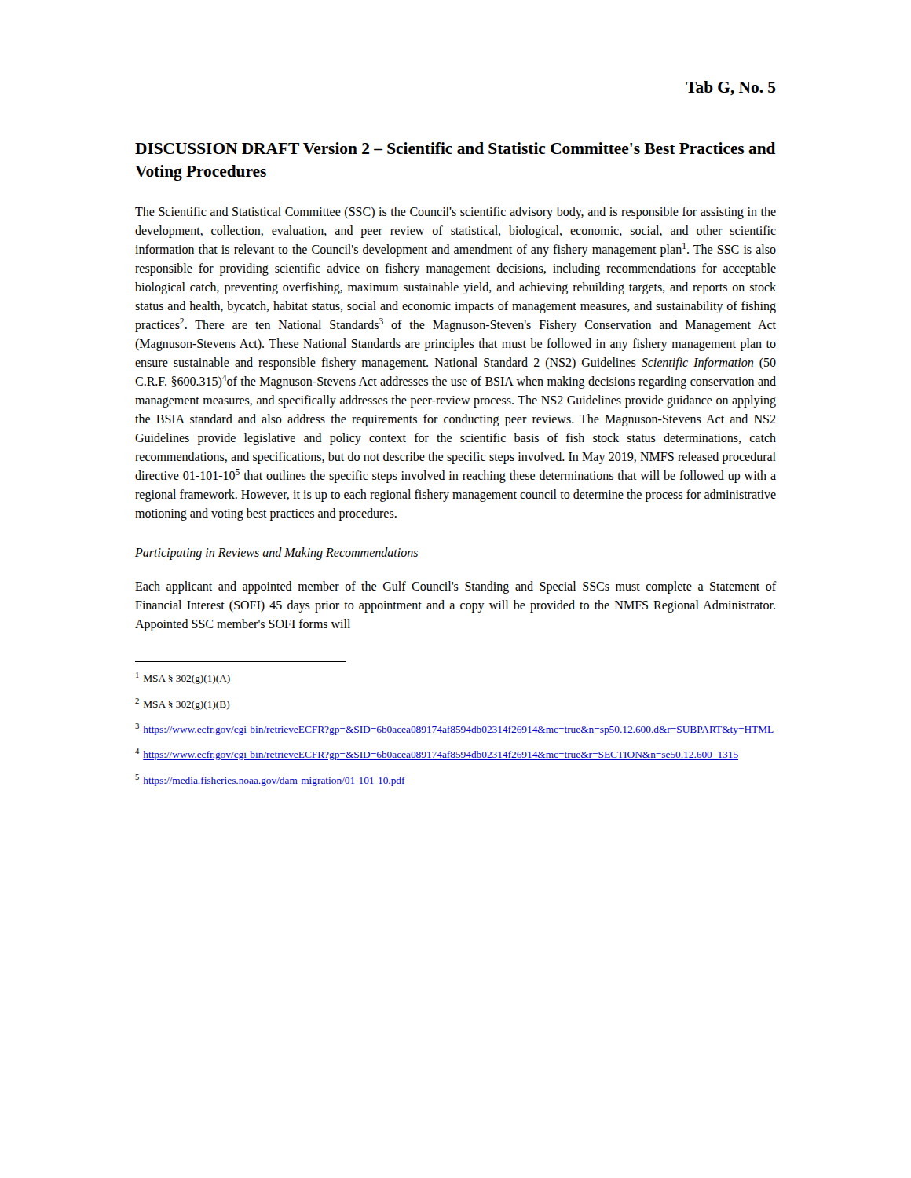Tab G, No. 5
DISCUSSION DRAFT Version 2 – Scientific and Statistic Committee's Best Practices and Voting Procedures
The Scientific and Statistical Committee (SSC) is the Council's scientific advisory body, and is responsible for assisting in the development, collection, evaluation, and peer review of statistical, biological, economic, social, and other scientific information that is relevant to the Council's development and amendment of any fishery management plan1. The SSC is also responsible for providing scientific advice on fishery management decisions, including recommendations for acceptable biological catch, preventing overfishing, maximum sustainable yield, and achieving rebuilding targets, and reports on stock status and health, bycatch, habitat status, social and economic impacts of management measures, and sustainability of fishing practices2. There are ten National Standards3 of the Magnuson-Steven's Fishery Conservation and Management Act (Magnuson-Stevens Act). These National Standards are principles that must be followed in any fishery management plan to ensure sustainable and responsible fishery management. National Standard 2 (NS2) Guidelines Scientific Information (50 C.R.F. §600.315)4of the Magnuson-Stevens Act addresses the use of BSIA when making decisions regarding conservation and management measures, and specifically addresses the peer-review process. The NS2 Guidelines provide guidance on applying the BSIA standard and also address the requirements for conducting peer reviews. The Magnuson-Stevens Act and NS2 Guidelines provide legislative and policy context for the scientific basis of fish stock status determinations, catch recommendations, and specifications, but do not describe the specific steps involved. In May 2019, NMFS released procedural directive 01-101-105 that outlines the specific steps involved in reaching these determinations that will be followed up with a regional framework. However, it is up to each regional fishery management council to determine the process for administrative motioning and voting best practices and procedures.
Participating in Reviews and Making Recommendations
Each applicant and appointed member of the Gulf Council's Standing and Special SSCs must complete a Statement of Financial Interest (SOFI) 45 days prior to appointment and a copy will be provided to the NMFS Regional Administrator. Appointed SSC member's SOFI forms will
1 MSA § 302(g)(1)(A)
2 MSA § 302(g)(1)(B)
3 https://www.ecfr.gov/cgi-bin/retrieveECFR?gp=&SID=6b0acea089174af8594db02314f26914&mc=true&n=sp50.12.600.d&r=SUBPART&ty=HTML
4 https://www.ecfr.gov/cgi-bin/retrieveECFR?gp=&SID=6b0acea089174af8594db02314f26914&mc=true&r=SECTION&n=se50.12.600_1315
5 https://media.fisheries.noaa.gov/dam-migration/01-101-10.pdf